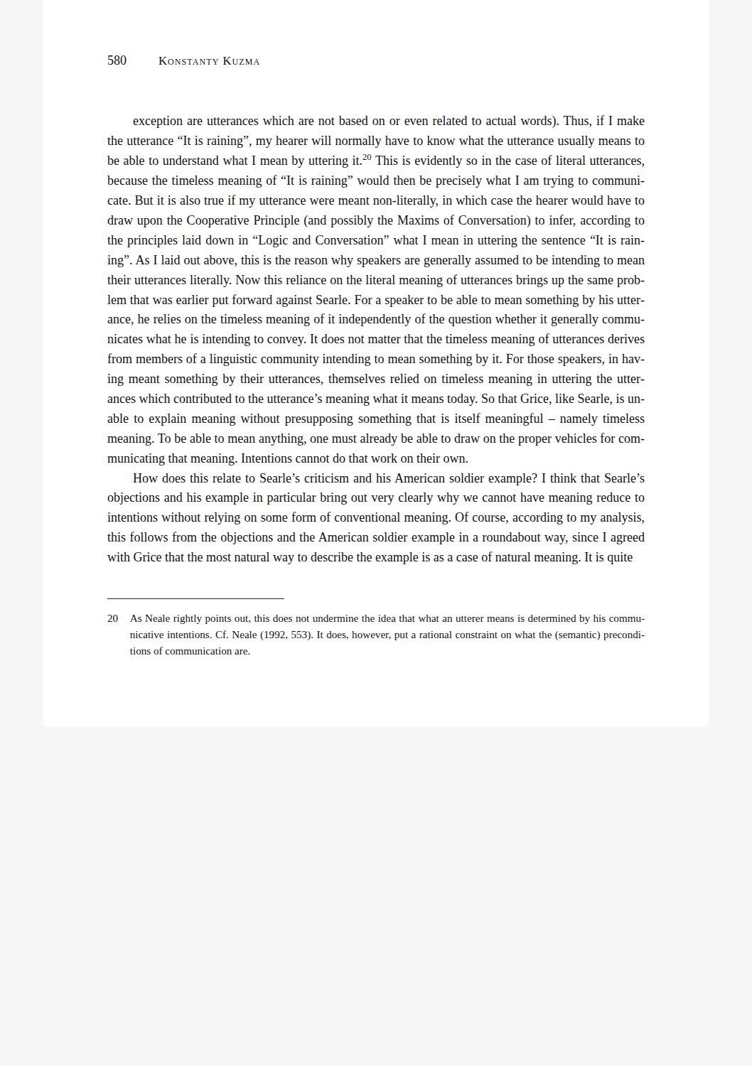580 Konstanty Kuzma
exception are utterances which are not based on or even related to actual words). Thus, if I make the utterance “It is raining”, my hearer will normally have to know what the utterance usually means to be able to understand what I mean by uttering it.20 This is evidently so in the case of literal utterances, because the timeless meaning of “It is raining” would then be precisely what I am trying to communicate. But it is also true if my utterance were meant non-literally, in which case the hearer would have to draw upon the Cooperative Principle (and possibly the Maxims of Conversation) to infer, according to the principles laid down in “Logic and Conversation” what I mean in uttering the sentence “It is raining”. As I laid out above, this is the reason why speakers are generally assumed to be intending to mean their utterances literally. Now this reliance on the literal meaning of utterances brings up the same problem that was earlier put forward against Searle. For a speaker to be able to mean something by his utterance, he relies on the timeless meaning of it independently of the question whether it generally communicates what he is intending to convey. It does not matter that the timeless meaning of utterances derives from members of a linguistic community intending to mean something by it. For those speakers, in having meant something by their utterances, themselves relied on timeless meaning in uttering the utterances which contributed to the utterance’s meaning what it means today. So that Grice, like Searle, is unable to explain meaning without presupposing something that is itself meaningful – namely timeless meaning. To be able to mean anything, one must already be able to draw on the proper vehicles for communicating that meaning. Intentions cannot do that work on their own.
How does this relate to Searle’s criticism and his American soldier example? I think that Searle’s objections and his example in particular bring out very clearly why we cannot have meaning reduce to intentions without relying on some form of conventional meaning. Of course, according to my analysis, this follows from the objections and the American soldier example in a roundabout way, since I agreed with Grice that the most natural way to describe the example is as a case of natural meaning. It is quite
20 As Neale rightly points out, this does not undermine the idea that what an utterer means is determined by his communicative intentions. Cf. Neale (1992, 553). It does, however, put a rational constraint on what the (semantic) preconditions of communication are.